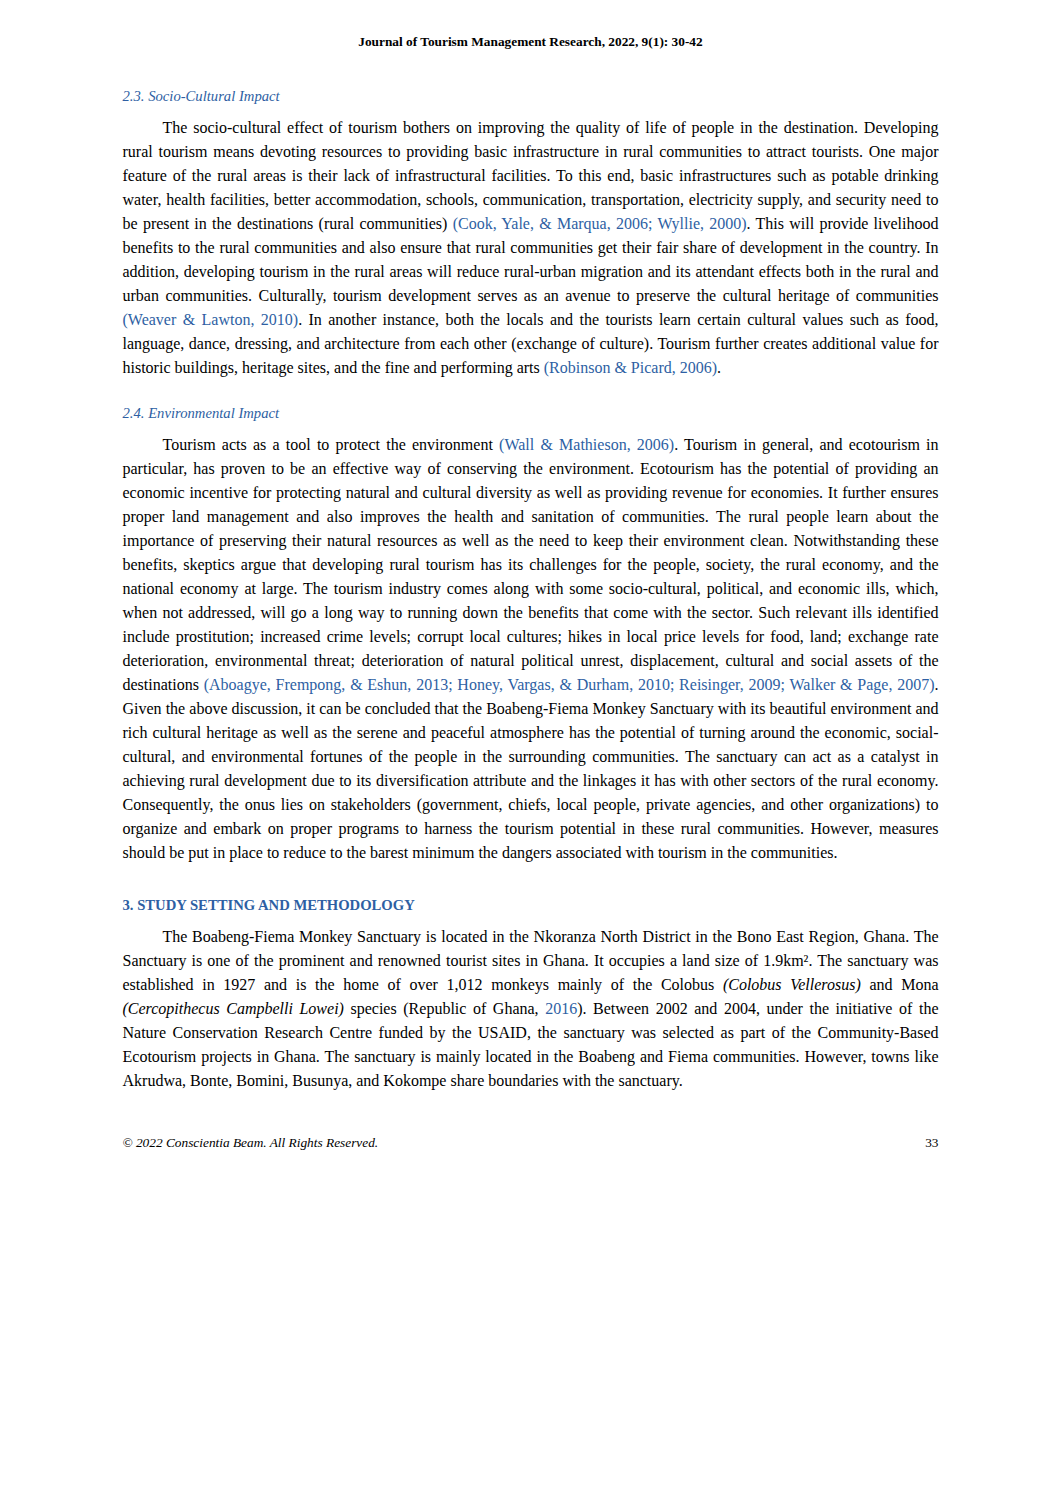Journal of Tourism Management Research, 2022, 9(1): 30-42
2.3. Socio-Cultural Impact
The socio-cultural effect of tourism bothers on improving the quality of life of people in the destination. Developing rural tourism means devoting resources to providing basic infrastructure in rural communities to attract tourists. One major feature of the rural areas is their lack of infrastructural facilities. To this end, basic infrastructures such as potable drinking water, health facilities, better accommodation, schools, communication, transportation, electricity supply, and security need to be present in the destinations (rural communities) (Cook, Yale, & Marqua, 2006; Wyllie, 2000). This will provide livelihood benefits to the rural communities and also ensure that rural communities get their fair share of development in the country. In addition, developing tourism in the rural areas will reduce rural-urban migration and its attendant effects both in the rural and urban communities. Culturally, tourism development serves as an avenue to preserve the cultural heritage of communities (Weaver & Lawton, 2010). In another instance, both the locals and the tourists learn certain cultural values such as food, language, dance, dressing, and architecture from each other (exchange of culture). Tourism further creates additional value for historic buildings, heritage sites, and the fine and performing arts (Robinson & Picard, 2006).
2.4. Environmental Impact
Tourism acts as a tool to protect the environment (Wall & Mathieson, 2006). Tourism in general, and ecotourism in particular, has proven to be an effective way of conserving the environment. Ecotourism has the potential of providing an economic incentive for protecting natural and cultural diversity as well as providing revenue for economies. It further ensures proper land management and also improves the health and sanitation of communities. The rural people learn about the importance of preserving their natural resources as well as the need to keep their environment clean. Notwithstanding these benefits, skeptics argue that developing rural tourism has its challenges for the people, society, the rural economy, and the national economy at large. The tourism industry comes along with some socio-cultural, political, and economic ills, which, when not addressed, will go a long way to running down the benefits that come with the sector. Such relevant ills identified include prostitution; increased crime levels; corrupt local cultures; hikes in local price levels for food, land; exchange rate deterioration, environmental threat; deterioration of natural political unrest, displacement, cultural and social assets of the destinations (Aboagye, Frempong, & Eshun, 2013; Honey, Vargas, & Durham, 2010; Reisinger, 2009; Walker & Page, 2007). Given the above discussion, it can be concluded that the Boabeng-Fiema Monkey Sanctuary with its beautiful environment and rich cultural heritage as well as the serene and peaceful atmosphere has the potential of turning around the economic, social-cultural, and environmental fortunes of the people in the surrounding communities. The sanctuary can act as a catalyst in achieving rural development due to its diversification attribute and the linkages it has with other sectors of the rural economy. Consequently, the onus lies on stakeholders (government, chiefs, local people, private agencies, and other organizations) to organize and embark on proper programs to harness the tourism potential in these rural communities. However, measures should be put in place to reduce to the barest minimum the dangers associated with tourism in the communities.
3. STUDY SETTING AND METHODOLOGY
The Boabeng-Fiema Monkey Sanctuary is located in the Nkoranza North District in the Bono East Region, Ghana. The Sanctuary is one of the prominent and renowned tourist sites in Ghana. It occupies a land size of 1.9km². The sanctuary was established in 1927 and is the home of over 1,012 monkeys mainly of the Colobus (Colobus Vellerosus) and Mona (Cercopithecus Campbelli Lowei) species (Republic of Ghana, 2016). Between 2002 and 2004, under the initiative of the Nature Conservation Research Centre funded by the USAID, the sanctuary was selected as part of the Community-Based Ecotourism projects in Ghana. The sanctuary is mainly located in the Boabeng and Fiema communities. However, towns like Akrudwa, Bonte, Bomini, Busunya, and Kokompe share boundaries with the sanctuary.
© 2022 Conscientia Beam. All Rights Reserved. 33